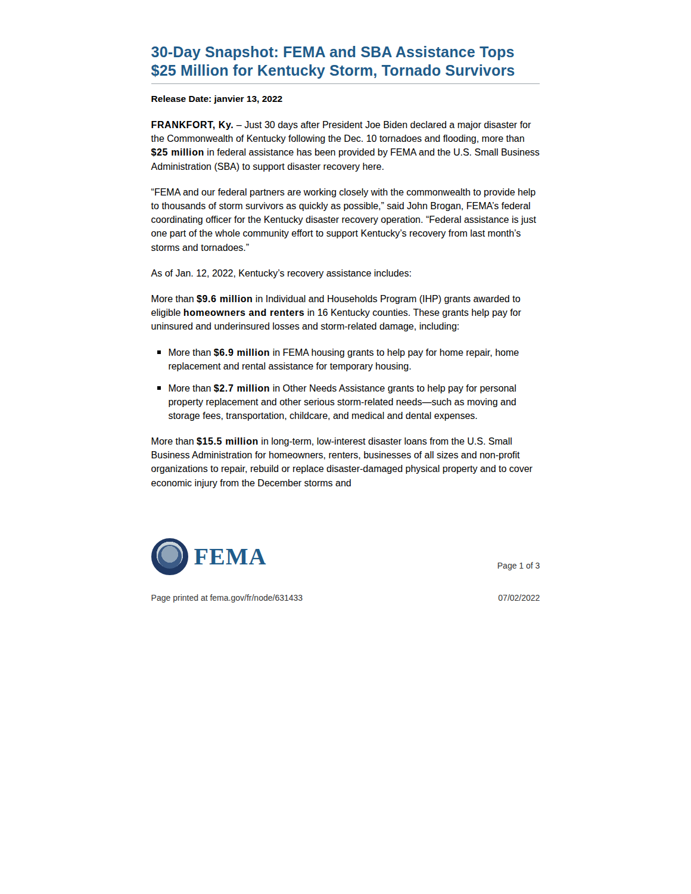30-Day Snapshot: FEMA and SBA Assistance Tops $25 Million for Kentucky Storm, Tornado Survivors
Release Date: janvier 13, 2022
FRANKFORT, Ky. – Just 30 days after President Joe Biden declared a major disaster for the Commonwealth of Kentucky following the Dec. 10 tornadoes and flooding, more than $25 million in federal assistance has been provided by FEMA and the U.S. Small Business Administration (SBA) to support disaster recovery here.
“FEMA and our federal partners are working closely with the commonwealth to provide help to thousands of storm survivors as quickly as possible,” said John Brogan, FEMA’s federal coordinating officer for the Kentucky disaster recovery operation. “Federal assistance is just one part of the whole community effort to support Kentucky’s recovery from last month’s storms and tornadoes.”
As of Jan. 12, 2022, Kentucky’s recovery assistance includes:
More than $9.6 million in Individual and Households Program (IHP) grants awarded to eligible homeowners and renters in 16 Kentucky counties. These grants help pay for uninsured and underinsured losses and storm-related damage, including:
More than $6.9 million in FEMA housing grants to help pay for home repair, home replacement and rental assistance for temporary housing.
More than $2.7 million in Other Needs Assistance grants to help pay for personal property replacement and other serious storm-related needs—such as moving and storage fees, transportation, childcare, and medical and dental expenses.
More than $15.5 million in long-term, low-interest disaster loans from the U.S. Small Business Administration for homeowners, renters, businesses of all sizes and non-profit organizations to repair, rebuild or replace disaster-damaged physical property and to cover economic injury from the December storms and
FEMA
Page 1 of 3
Page printed at fema.gov/fr/node/631433
07/02/2022